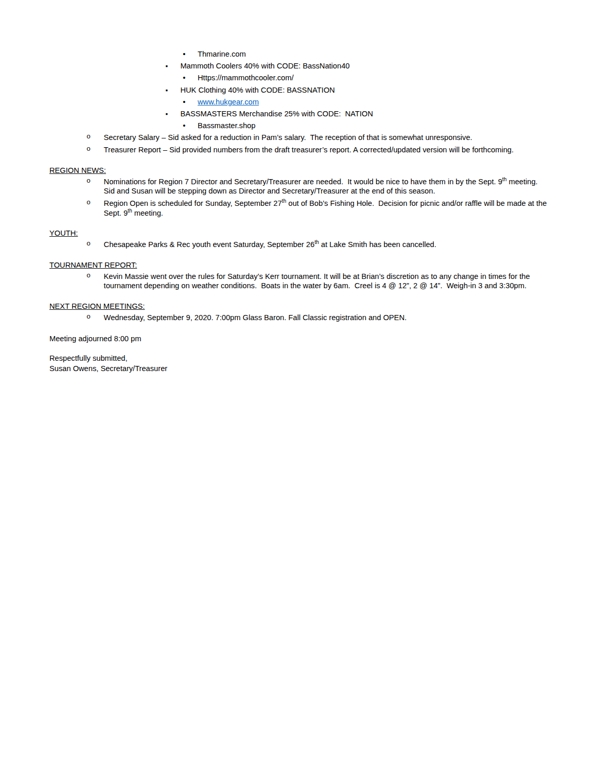Thmarine.com
Mammoth Coolers 40% with CODE: BassNation40
Https://mammothcooler.com/
HUK Clothing 40% with CODE: BASSNATION
www.hukgear.com
BASSMASTERS Merchandise 25% with CODE: NATION
Bassmaster.shop
Secretary Salary – Sid asked for a reduction in Pam’s salary. The reception of that is somewhat unresponsive.
Treasurer Report – Sid provided numbers from the draft treasurer’s report. A corrected/updated version will be forthcoming.
REGION NEWS:
Nominations for Region 7 Director and Secretary/Treasurer are needed. It would be nice to have them in by the Sept. 9th meeting. Sid and Susan will be stepping down as Director and Secretary/Treasurer at the end of this season.
Region Open is scheduled for Sunday, September 27th out of Bob’s Fishing Hole. Decision for picnic and/or raffle will be made at the Sept. 9th meeting.
YOUTH:
Chesapeake Parks & Rec youth event Saturday, September 26th at Lake Smith has been cancelled.
TOURNAMENT REPORT:
Kevin Massie went over the rules for Saturday’s Kerr tournament. It will be at Brian’s discretion as to any change in times for the tournament depending on weather conditions. Boats in the water by 6am. Creel is 4 @ 12”, 2 @ 14”. Weigh-in 3 and 3:30pm.
NEXT REGION MEETINGS:
Wednesday, September 9, 2020. 7:00pm Glass Baron. Fall Classic registration and OPEN.
Meeting adjourned 8:00 pm
Respectfully submitted,
Susan Owens, Secretary/Treasurer